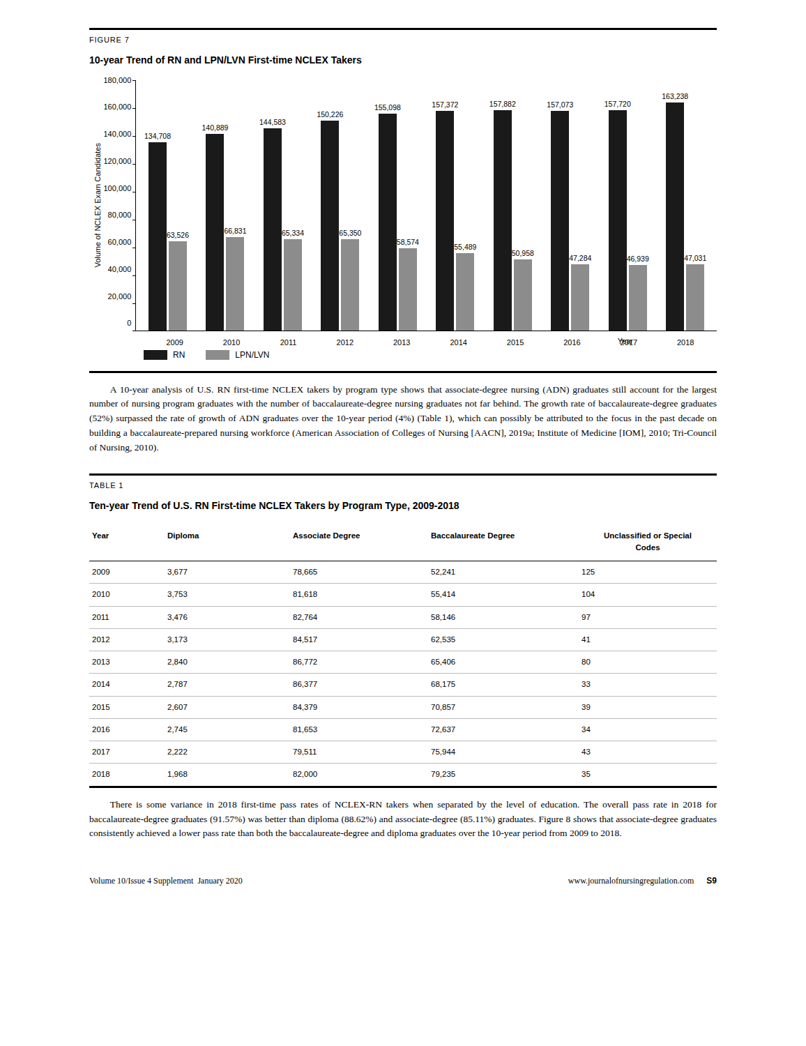FIGURE 7
10-year Trend of RN and LPN/LVN First-time NCLEX Takers
Volume of NCLEX Exam Candidates
180,000 160,000 140,000 120,000 100,000 80,000 60,000 40,000 20,000 0
134,708
63,526
140,889
66,831
144,583
65,334
150,226
65,350
155,098
58,574
157,372
55,489
157,882
50,958
157,073
47,284
157,720
46,939
163,238
47,031
20092010201120122013 20142015201620172018
Year
RN
LPN/LVN
A 10-year analysis of U.S. RN first-time NCLEX takers by program type shows that associate-degree nursing (ADN) graduates still account for the largest number of nursing program graduates with the number of baccalaureate-degree nursing graduates not far behind. The growth rate of baccalaureate-degree graduates (52%) surpassed the rate of growth of ADN graduates over the 10-year period (4%) (Table 1), which can possibly be attributed to the focus in the past decade on building a baccalaureate-prepared nursing workforce (American Association of Colleges of Nursing [AACN], 2019a; Institute of Medicine [IOM], 2010; Tri-Council of Nursing, 2010).
TABLE 1
Ten-year Trend of U.S. RN First-time NCLEX Takers by Program Type, 2009-2018
| Year | Diploma | Associate Degree | Baccalaureate Degree | Unclassified or Special Codes |
| --- | --- | --- | --- | --- |
| 2009 | 3,677 | 78,665 | 52,241 | 125 |
| 2010 | 3,753 | 81,618 | 55,414 | 104 |
| 2011 | 3,476 | 82,764 | 58,146 | 97 |
| 2012 | 3,173 | 84,517 | 62,535 | 41 |
| 2013 | 2,840 | 86,772 | 65,406 | 80 |
| 2014 | 2,787 | 86,377 | 68,175 | 33 |
| 2015 | 2,607 | 84,379 | 70,857 | 39 |
| 2016 | 2,745 | 81,653 | 72,637 | 34 |
| 2017 | 2,222 | 79,511 | 75,944 | 43 |
| 2018 | 1,968 | 82,000 | 79,235 | 35 |
There is some variance in 2018 first-time pass rates of NCLEX-RN takers when separated by the level of education. The overall pass rate in 2018 for baccalaureate-degree graduates (91.57%) was better than diploma (88.62%) and associate-degree (85.11%) graduates. Figure 8 shows that associate-degree graduates consistently achieved a lower pass rate than both the baccalaureate-degree and diploma graduates over the 10-year period from 2009 to 2018.
Volume 10/Issue 4 Supplement January 2020
www.journalofnursingregulation.com S9